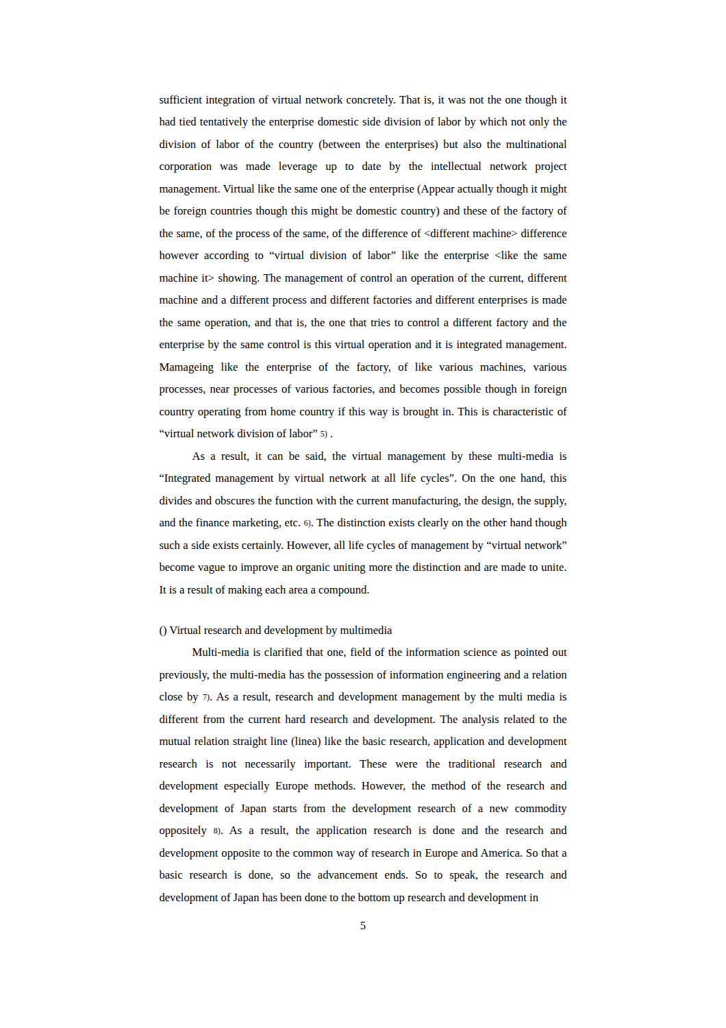sufficient integration of virtual network concretely. That is, it was not the one though it had tied tentatively the enterprise domestic side division of labor by which not only the division of labor of the country (between the enterprises) but also the multinational corporation was made leverage up to date by the intellectual network project management. Virtual like the same one of the enterprise (Appear actually though it might be foreign countries though this might be domestic country) and these of the factory of the same, of the process of the same, of the difference of <different machine> difference however according to “virtual division of labor” like the enterprise <like the same machine it> showing. The management of control an operation of the current, different machine and a different process and different factories and different enterprises is made the same operation, and that is, the one that tries to control a different factory and the enterprise by the same control is this virtual operation and it is integrated management. Mamageing like the enterprise of the factory, of like various machines, various processes, near processes of various factories, and becomes possible though in foreign country operating from home country if this way is brought in. This is characteristic of “virtual network division of labor” 5) .
As a result, it can be said, the virtual management by these multi-media is “Integrated management by virtual network at all life cycles”. On the one hand, this divides and obscures the function with the current manufacturing, the design, the supply, and the finance marketing, etc. 6). The distinction exists clearly on the other hand though such a side exists certainly. However, all life cycles of management by “virtual network” become vague to improve an organic uniting more the distinction and are made to unite. It is a result of making each area a compound.
() Virtual research and development by multimedia
Multi-media is clarified that one, field of the information science as pointed out previously, the multi-media has the possession of information engineering and a relation close by 7). As a result, research and development management by the multi media is different from the current hard research and development. The analysis related to the mutual relation straight line (linea) like the basic research, application and development research is not necessarily important. These were the traditional research and development especially Europe methods. However, the method of the research and development of Japan starts from the development research of a new commodity oppositely 8). As a result, the application research is done and the research and development opposite to the common way of research in Europe and America. So that a basic research is done, so the advancement ends. So to speak, the research and development of Japan has been done to the bottom up research and development in
5